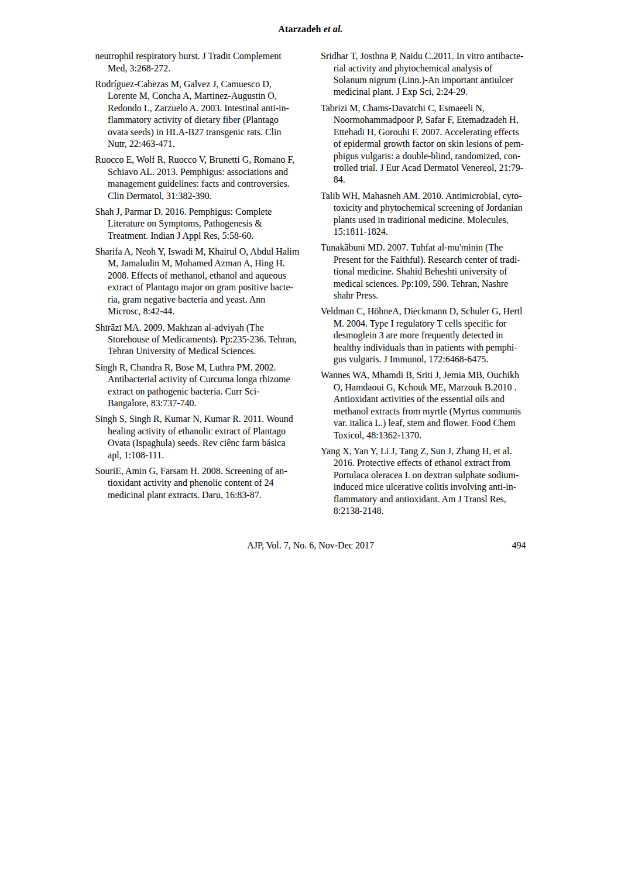Atarzadeh et al.
neutrophil respiratory burst. J Tradit Complement Med, 3:268-272.
Rodríguez-Cabezas M, Galvez J, Camuesco D, Lorente M, Concha A, Martinez-Augustin O, Redondo L, Zarzuelo A. 2003. Intestinal anti-inflammatory activity of dietary fiber (Plantago ovata seeds) in HLA-B27 transgenic rats. Clin Nutr, 22:463-471.
Ruocco E, Wolf R, Ruocco V, Brunetti G, Romano F, Schiavo AL. 2013. Pemphigus: associations and management guidelines: facts and controversies. Clin Dermatol, 31:382-390.
Shah J, Parmar D. 2016. Pemphigus: Complete Literature on Symptoms, Pathogenesis & Treatment. Indian J Appl Res, 5:58-60.
Sharifa A, Neoh Y, Iswadi M, Khairul O, Abdul Halim M, Jamaludin M, Mohamed Azman A, Hing H. 2008. Effects of methanol, ethanol and aqueous extract of Plantago major on gram positive bacteria, gram negative bacteria and yeast. Ann Microsc, 8:42-44.
Shīrāzī MA. 2009. Makhzan al-adviyah (The Storehouse of Medicaments). Pp:235-236. Tehran, Tehran University of Medical Sciences.
Singh R, Chandra R, Bose M, Luthra PM. 2002. Antibacterial activity of Curcuma longa rhizome extract on pathogenic bacteria. Curr Sci-Bangalore, 83:737-740.
Singh S, Singh R, Kumar N, Kumar R. 2011. Wound healing activity of ethanolic extract of Plantago Ovata (Ispaghula) seeds. Rev ciênc farm básica apl, 1:108-111.
SouriE, Amin G, Farsam H. 2008. Screening of antioxidant activity and phenolic content of 24 medicinal plant extracts. Daru, 16:83-87.
Sridhar T, Josthna P, Naidu C.2011. In vitro antibacterial activity and phytochemical analysis of Solanum nigrum (Linn.)-An important antiulcer medicinal plant. J Exp Sci, 2:24-29.
Tabrizi M, Chams‐Davatchi C, Esmaeeli N, Noormohammadpoor P, Safar F, Etemadzadeh H, Ettehadi H, Gorouhi F. 2007. Accelerating effects of epidermal growth factor on skin lesions of pemphigus vulgaris: a double-blind, randomized, controlled trial. J Eur Acad Dermatol Venereol, 21:79-84.
Talib WH, Mahasneh AM. 2010. Antimicrobial, cytotoxicity and phytochemical screening of Jordanian plants used in traditional medicine. Molecules, 15:1811-1824.
Tunakābunī MD. 2007. Tuhfat al-mu'minīn (The Present for the Faithful). Research center of traditional medicine. Shahid Beheshti university of medical sciences. Pp:109, 590. Tehran, Nashre shahr Press.
Veldman C, HöhneA, Dieckmann D, Schuler G, Hertl M. 2004. Type I regulatory T cells specific for desmoglein 3 are more frequently detected in healthy individuals than in patients with pemphigus vulgaris. J Immunol, 172:6468-6475.
Wannes WA, Mhamdi B, Sriti J, Jemia MB, Ouchikh O, Hamdaoui G, Kchouk ME, Marzouk B.2010 . Antioxidant activities of the essential oils and methanol extracts from myrtle (Myrtus communis var. italica L.) leaf, stem and flower. Food Chem Toxicol, 48:1362-1370.
Yang X, Yan Y, Li J, Tang Z, Sun J, Zhang H, et al. 2016. Protective effects of ethanol extract from Portulaca oleracea L on dextran sulphate sodium-induced mice ulcerative colitis involving anti-inflammatory and antioxidant. Am J Transl Res, 8:2138-2148.
AJP, Vol. 7, No. 6, Nov-Dec 2017
494